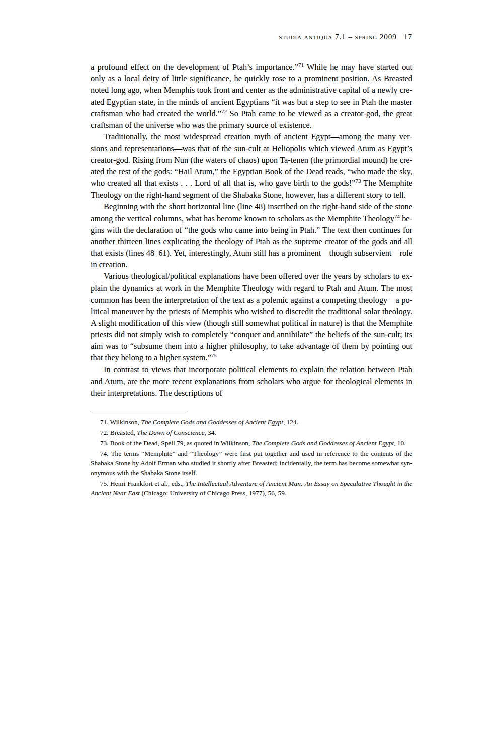studia antiqua 7.1 – spring 2009 17
a profound effect on the development of Ptah’s importance.”71 While he may have started out only as a local deity of little significance, he quickly rose to a prominent position. As Breasted noted long ago, when Memphis took front and center as the administrative capital of a newly created Egyptian state, in the minds of ancient Egyptians “it was but a step to see in Ptah the master craftsman who had created the world.”72 So Ptah came to be viewed as a creator-god, the great craftsman of the universe who was the primary source of existence.
Traditionally, the most widespread creation myth of ancient Egypt—among the many versions and representations—was that of the sun-cult at Heliopolis which viewed Atum as Egypt’s creator-god. Rising from Nun (the waters of chaos) upon Ta-tenen (the primordial mound) he created the rest of the gods: “Hail Atum,” the Egyptian Book of the Dead reads, “who made the sky, who created all that exists . . . Lord of all that is, who gave birth to the gods!”73 The Memphite Theology on the right-hand segment of the Shabaka Stone, however, has a different story to tell.
Beginning with the short horizontal line (line 48) inscribed on the right-hand side of the stone among the vertical columns, what has become known to scholars as the Memphite Theology74 begins with the declaration of “the gods who came into being in Ptah.” The text then continues for another thirteen lines explicating the theology of Ptah as the supreme creator of the gods and all that exists (lines 48–61). Yet, interestingly, Atum still has a prominent—though subservient—role in creation.
Various theological/political explanations have been offered over the years by scholars to explain the dynamics at work in the Memphite Theology with regard to Ptah and Atum. The most common has been the interpretation of the text as a polemic against a competing theology—a political maneuver by the priests of Memphis who wished to discredit the traditional solar theology. A slight modification of this view (though still somewhat political in nature) is that the Memphite priests did not simply wish to completely “conquer and annihilate” the beliefs of the sun-cult; its aim was to “subsume them into a higher philosophy, to take advantage of them by pointing out that they belong to a higher system.”75
In contrast to views that incorporate political elements to explain the relation between Ptah and Atum, are the more recent explanations from scholars who argue for theological elements in their interpretations. The descriptions of
71. Wilkinson, The Complete Gods and Goddesses of Ancient Egypt, 124.
72. Breasted, The Dawn of Conscience, 34.
73. Book of the Dead, Spell 79, as quoted in Wilkinson, The Complete Gods and Goddesses of Ancient Egypt, 10.
74. The terms “Memphite” and “Theology” were first put together and used in reference to the contents of the Shabaka Stone by Adolf Erman who studied it shortly after Breasted; incidentally, the term has become somewhat synonymous with the Shabaka Stone itself.
75. Henri Frankfort et al., eds., The Intellectual Adventure of Ancient Man: An Essay on Speculative Thought in the Ancient Near East (Chicago: University of Chicago Press, 1977), 56, 59.